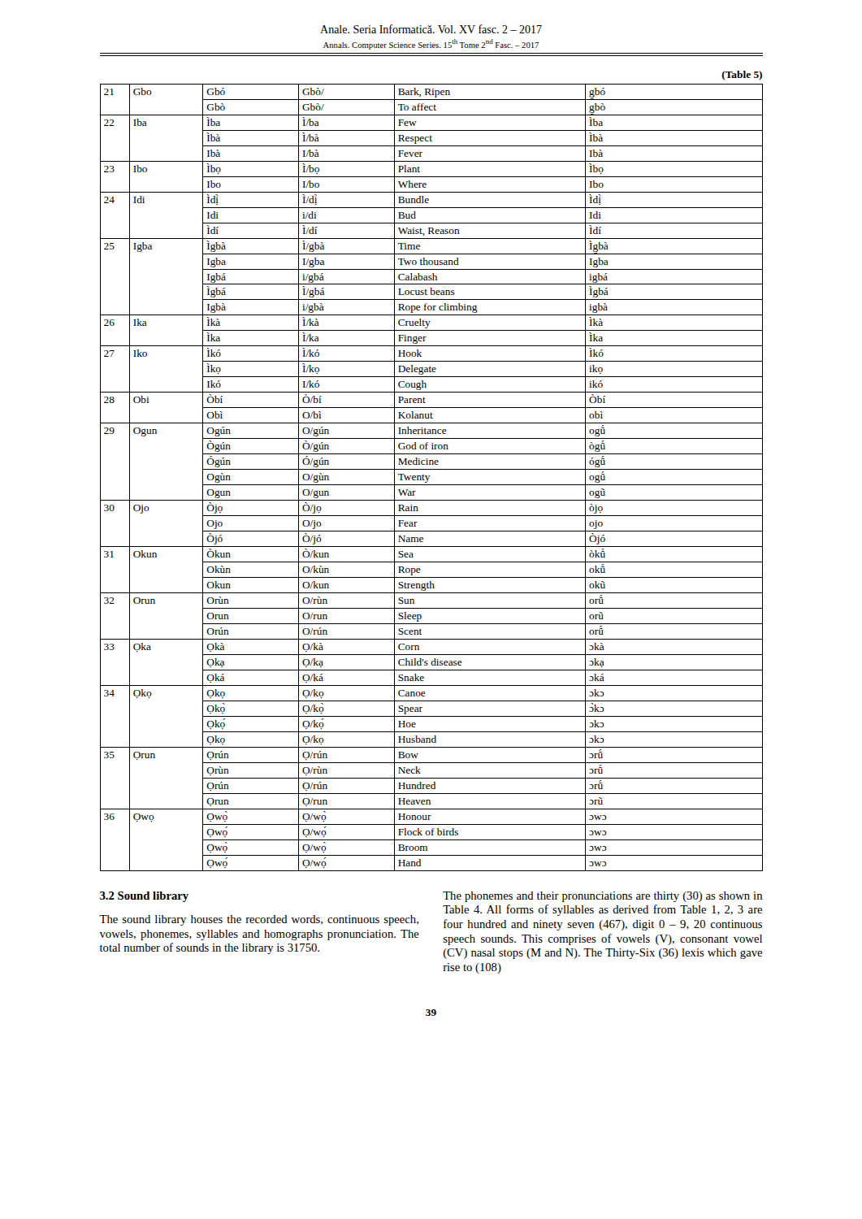Anale. Seria Informatică. Vol. XV fasc. 2 – 2017
Annals. Computer Science Series. 15th Tome 2nd Fasc. – 2017
(Table 5)
| 21 | Gbo | Gbó | Gbò/ | Bark, Ripen | g̱bó |
| Gbò | Gbò/ | To affect | g̱bò |
| 22 | Iba | Ìba | Ì/ba | Few | Ìba |
| Ìbà | Ì/bà | Respect | Ìbà |
| Ibà | I/bà | Fever | Ibà |
| 23 | Ibo | Ìbọ | Ì/bọ | Plant | Ìbọ |
| Ibo | I/bo | Where | Ibo |
| 24 | Idi | Ìdị̀ | Ì/dị̀ | Bundle | Ìdị̀ |
| Idi | i/di | Bud | Idi |
| Ìdí | Ì/dí | Waist, Reason | Ìdí |
| 25 | Igba | Ìgbà | Ì/gbà | Time | Ìg̱bà |
| Igba | I/gba | Two thousand | Igba |
| Igbá | i/gbá | Calabash | igbá |
| Ìgbá | Ì/gbá | Locust beans | Ìgbá |
| Igbà | i/gbà | Rope for climbing | igbà |
| 26 | Ika | Ìkà | Ì/kà | Cruelty | Ìkà |
| Ìka | Ì/ka | Finger | Ìka |
| 27 | Iko | Ìkó | Ì/kó | Hook | Ìkó |
| Ìkọ | Ì/kọ | Delegate | ikọ |
| Ikó | I/kó | Cough | ikó |
| 28 | Obi | Òbí | Ò/bí | Parent | Òbí |
| Obì | O/bì | Kolanut | obì |
| 29 | Ogun | Ogún | O/gún | Inheritance | ogṹ |
| Ògún | Ò/gún | God of iron | ògṹ |
| Ógún | Ó/gún | Medicine | ógṹ |
| Ogùn | O/gùn | Twenty | ogṹ |
| Ogun | O/gun | War | ogũ |
| 30 | Ojo | Òjọ | Ò/jọ | Rain | òjọ |
| Ojo | O/jo | Fear | ojo |
| Òjó | Ò/jó | Name | Òjó |
| 31 | Okun | Òkun | Ò/kun | Sea | òkṹ |
| Okùn | O/kùn | Rope | okṹ |
| Okun | O/kun | Strength | okũ |
| 32 | Orun | Orùn | O/rùn | Sun | orṹ |
| Orun | O/run | Sleep | orũ |
| Orún | O/rún | Scent | orṹ |
| 33 | Ọka | Ọkà | Ọ/kà | Corn | ɔkà |
| Ọkạ | Ọ/kạ | Child's disease | ɔkạ |
| Ọká | Ọ/ká | Snake | ɔká |
| 34 | Ọkọ | Ọkọ | Ọ/kọ | Canoe | ɔkɔ |
| Ọkọ̀ | Ọ/kọ̀ | Spear | ɔ̀kɔ |
| Ọkọ́ | Ọ/kọ́ | Hoe | ɔkɔ |
| Ọkọ | Ọ/kọ | Husband | ɔkɔ |
| 35 | Ọrun | Ọrún | Ọ/rún | Bow | ɔrṹ |
| Ọrùn | Ọ/rùn | Neck | ɔrṹ |
| Ọrún | Ọ/rún | Hundred | ɔrṹ |
| Ọrun | Ọ/run | Heaven | ɔrũ |
| 36 | Ọwọ | Ọwọ̀ | Ọ/wọ̀ | Honour | ɔwɔ |
| Ọwọ́ | Ọ/wọ́ | Flock of birds | ɔwɔ |
| Ọwọ̀ | Ọ/wọ̀ | Broom | ɔwɔ |
| Ọwọ́ | Ọ/wọ́ | Hand | ɔwɔ |
3.2 Sound library
The sound library houses the recorded words, continuous speech, vowels, phonemes, syllables and homographs pronunciation. The total number of sounds in the library is 31750.
The phonemes and their pronunciations are thirty (30) as shown in Table 4. All forms of syllables as derived from Table 1, 2, 3 are four hundred and ninety seven (467), digit 0 – 9, 20 continuous speech sounds. This comprises of vowels (V), consonant vowel (CV) nasal stops (M and N). The Thirty-Six (36) lexis which gave rise to (108)
39